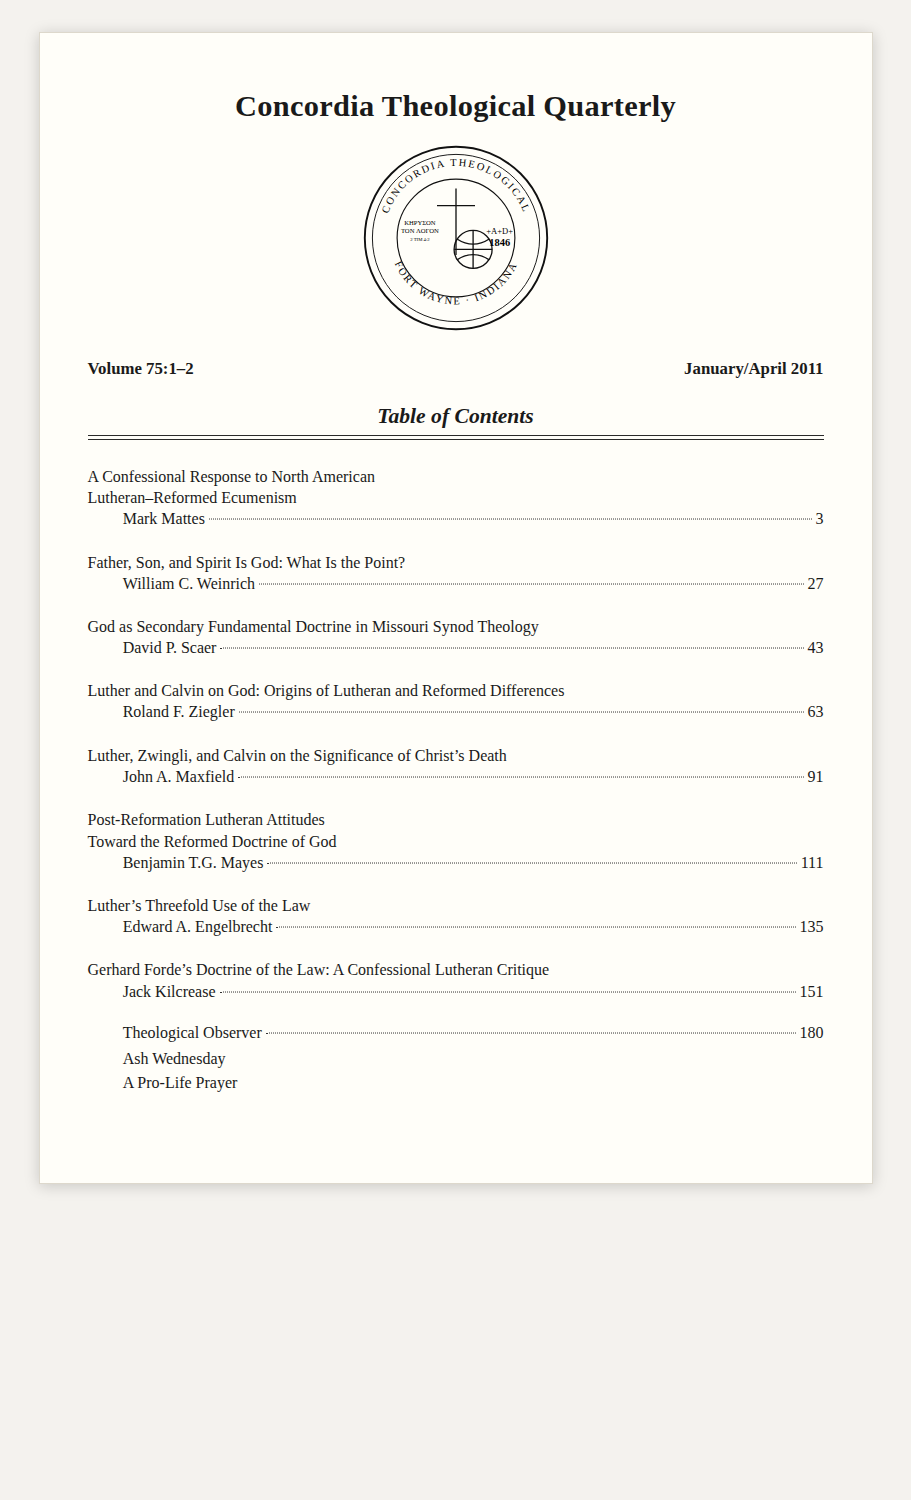Concordia Theological Quarterly
CONCORDIA THEOLOGICAL FORT WAYNE · INDIANA KHPYΣON TON ΛΟΓΟΝ 2 TIM 4:2 +A+D+ 1846
Volume 75:1–2 January/April 2011
Table of Contents
A Confessional Response to North American
Lutheran–Reformed Ecumenism
Mark Mattes 3
Father, Son, and Spirit Is God: What Is the Point?
William C. Weinrich 27
God as Secondary Fundamental Doctrine in Missouri Synod Theology
David P. Scaer 43
Luther and Calvin on God: Origins of Lutheran and Reformed Differences
Roland F. Ziegler 63
Luther, Zwingli, and Calvin on the Significance of Christ’s Death
John A. Maxfield 91
Post-Reformation Lutheran Attitudes
Toward the Reformed Doctrine of God
Benjamin T.G. Mayes 111
Luther’s Threefold Use of the Law
Edward A. Engelbrecht 135
Gerhard Forde’s Doctrine of the Law: A Confessional Lutheran Critique
Jack Kilcrease 151
Theological Observer 180
Ash Wednesday
A Pro-Life Prayer